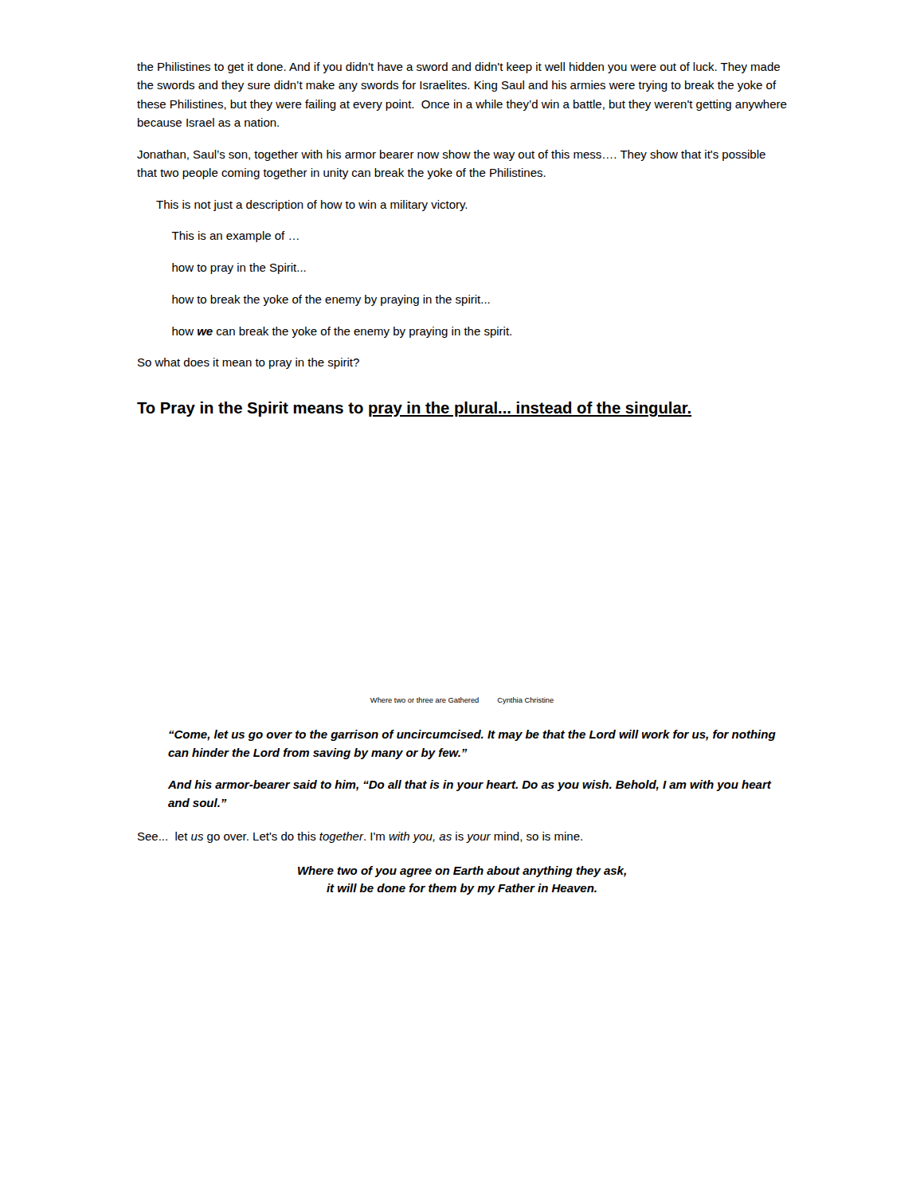the Philistines to get it done. And if you didn't have a sword and didn't keep it well hidden you were out of luck. They made the swords and they sure didn’t make any swords for Israelites. King Saul and his armies were trying to break the yoke of these Philistines, but they were failing at every point. Once in a while they’d win a battle, but they weren't getting anywhere because Israel as a nation.
Jonathan, Saul’s son, together with his armor bearer now show the way out of this mess…. They show that it's possible that two people coming together in unity can break the yoke of the Philistines.
This is not just a description of how to win a military victory.
This is an example of …
how to pray in the Spirit...
how to break the yoke of the enemy by praying in the spirit...
how we can break the yoke of the enemy by praying in the spirit.
So what does it mean to pray in the spirit?
To Pray in the Spirit means to pray in the plural... instead of the singular.
Where two or three are Gathered Cynthia Christine
“Come, let us go over to the garrison of uncircumcised. It may be that the Lord will work for us, for nothing can hinder the Lord from saving by many or by few.”
And his armor-bearer said to him, “Do all that is in your heart. Do as you wish. Behold, I am with you heart and soul.”
See... let us go over. Let's do this together. I'm with you, as is your mind, so is mine.
Where two of you agree on Earth about anything they ask,
it will be done for them by my Father in Heaven.